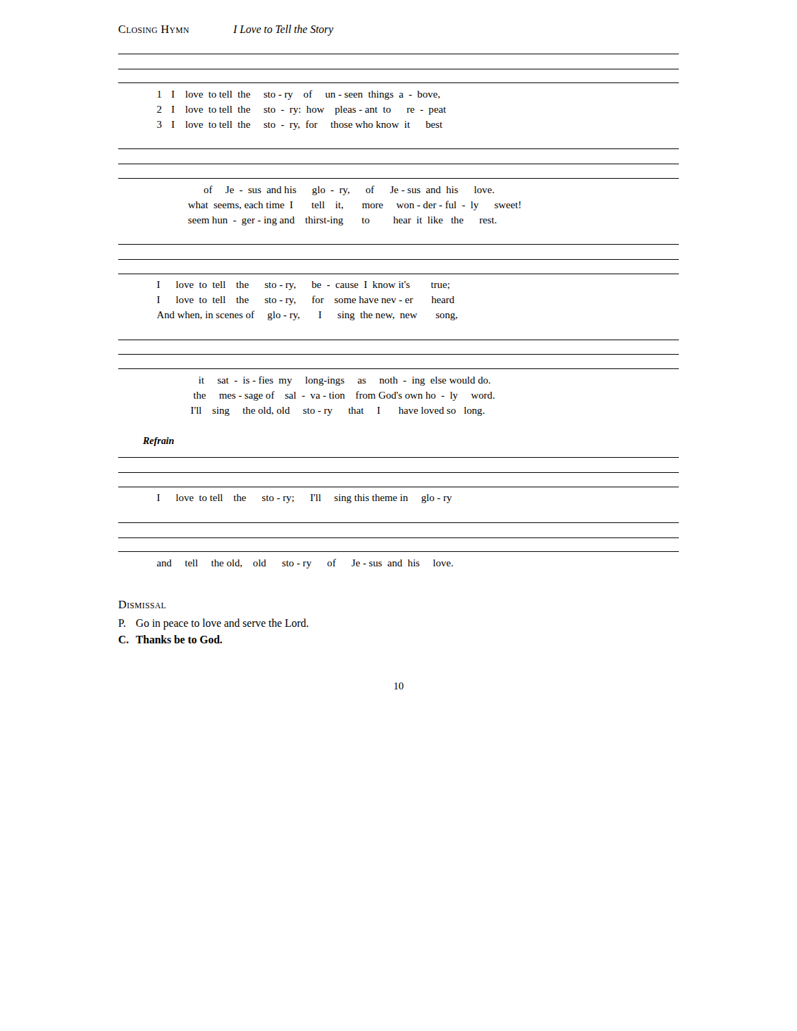Closing Hymn I Love to Tell the Story
1 I love to tell the sto - ry of un - seen things a - bove,
2 I love to tell the sto - ry: how pleas - ant to re - peat
3 I love to tell the sto - ry, for those who know it best
of Je - sus and his glo - ry, of Je - sus and his love.
what seems, each time I tell it, more won - der - ful - ly sweet!
seem hun - ger - ing and thirst-ing to hear it like the rest.
I love to tell the sto - ry, be - cause I know it's true;
I love to tell the sto - ry, for some have nev - er heard
And when, in scenes of glo - ry, I sing the new, new song,
it sat - is - fies my long-ings as noth - ing else would do.
the mes - sage of sal - va - tion from God's own ho - ly word.
I'll sing the old, old sto - ry that I have loved so long.
Refrain
I love to tell the sto - ry; I'll sing this theme in glo - ry
and tell the old, old sto - ry of Je - sus and his love.
Dismissal
P. Go in peace to love and serve the Lord.
C. Thanks be to God.
10